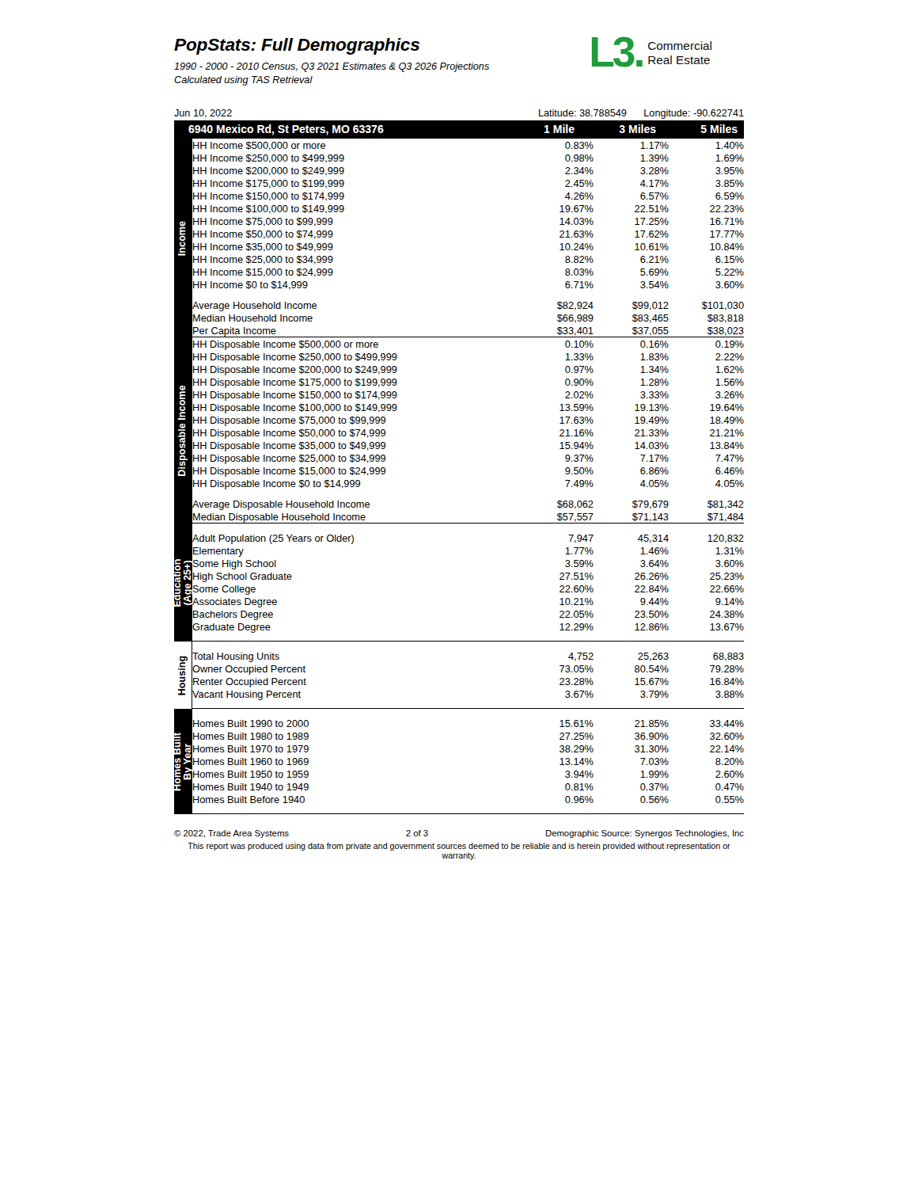PopStats: Full Demographics
1990 - 2000 - 2010 Census, Q3 2021 Estimates & Q3 2026 Projections
Calculated using TAS Retrieval
L3.
Commercial Real Estate
Jun 10, 2022
Latitude: 38.788549 Longitude: -90.622741
6940 Mexico Rd, St Peters, MO 63376
1 Mile
3 Miles
5 Miles
Income
| HH Income $500,000 or more | 0.83% | 1.17% | 1.40% |
| HH Income $250,000 to $499,999 | 0.98% | 1.39% | 1.69% |
| HH Income $200,000 to $249,999 | 2.34% | 3.28% | 3.95% |
| HH Income $175,000 to $199,999 | 2.45% | 4.17% | 3.85% |
| HH Income $150,000 to $174,999 | 4.26% | 6.57% | 6.59% |
| HH Income $100,000 to $149,999 | 19.67% | 22.51% | 22.23% |
| HH Income $75,000 to $99,999 | 14.03% | 17.25% | 16.71% |
| HH Income $50,000 to $74,999 | 21.63% | 17.62% | 17.77% |
| HH Income $35,000 to $49,999 | 10.24% | 10.61% | 10.84% |
| HH Income $25,000 to $34,999 | 8.82% | 6.21% | 6.15% |
| HH Income $15,000 to $24,999 | 8.03% | 5.69% | 5.22% |
| HH Income $0 to $14,999 | 6.71% | 3.54% | 3.60% |
| Average Household Income | $82,924 | $99,012 | $101,030 |
| Median Household Income | $66,989 | $83,465 | $83,818 |
| Per Capita Income | $33,401 | $37,055 | $38,023 |
Disposable Income
| HH Disposable Income $500,000 or more | 0.10% | 0.16% | 0.19% |
| HH Disposable Income $250,000 to $499,999 | 1.33% | 1.83% | 2.22% |
| HH Disposable Income $200,000 to $249,999 | 0.97% | 1.34% | 1.62% |
| HH Disposable Income $175,000 to $199,999 | 0.90% | 1.28% | 1.56% |
| HH Disposable Income $150,000 to $174,999 | 2.02% | 3.33% | 3.26% |
| HH Disposable Income $100,000 to $149,999 | 13.59% | 19.13% | 19.64% |
| HH Disposable Income $75,000 to $99,999 | 17.63% | 19.49% | 18.49% |
| HH Disposable Income $50,000 to $74,999 | 21.16% | 21.33% | 21.21% |
| HH Disposable Income $35,000 to $49,999 | 15.94% | 14.03% | 13.84% |
| HH Disposable Income $25,000 to $34,999 | 9.37% | 7.17% | 7.47% |
| HH Disposable Income $15,000 to $24,999 | 9.50% | 6.86% | 6.46% |
| HH Disposable Income $0 to $14,999 | 7.49% | 4.05% | 4.05% |
| Average Disposable Household Income | $68,062 | $79,679 | $81,342 |
| Median Disposable Household Income | $57,557 | $71,143 | $71,484 |
Education
(Age 25+)
| Adult Population (25 Years or Older) | 7,947 | 45,314 | 120,832 |
| Elementary | 1.77% | 1.46% | 1.31% |
| Some High School | 3.59% | 3.64% | 3.60% |
| High School Graduate | 27.51% | 26.26% | 25.23% |
| Some College | 22.60% | 22.84% | 22.66% |
| Associates Degree | 10.21% | 9.44% | 9.14% |
| Bachelors Degree | 22.05% | 23.50% | 24.38% |
| Graduate Degree | 12.29% | 12.86% | 13.67% |
Housing
| Total Housing Units | 4,752 | 25,263 | 68,883 |
| Owner Occupied Percent | 73.05% | 80.54% | 79.28% |
| Renter Occupied Percent | 23.28% | 15.67% | 16.84% |
| Vacant Housing Percent | 3.67% | 3.79% | 3.88% |
Homes Built
By Year
| Homes Built 1990 to 2000 | 15.61% | 21.85% | 33.44% |
| Homes Built 1980 to 1989 | 27.25% | 36.90% | 32.60% |
| Homes Built 1970 to 1979 | 38.29% | 31.30% | 22.14% |
| Homes Built 1960 to 1969 | 13.14% | 7.03% | 8.20% |
| Homes Built 1950 to 1959 | 3.94% | 1.99% | 2.60% |
| Homes Built 1940 to 1949 | 0.81% | 0.37% | 0.47% |
| Homes Built Before 1940 | 0.96% | 0.56% | 0.55% |
© 2022, Trade Area Systems
2 of 3
Demographic Source: Synergos Technologies, Inc
This report was produced using data from private and government sources deemed to be reliable and is herein provided without representation or warranty.